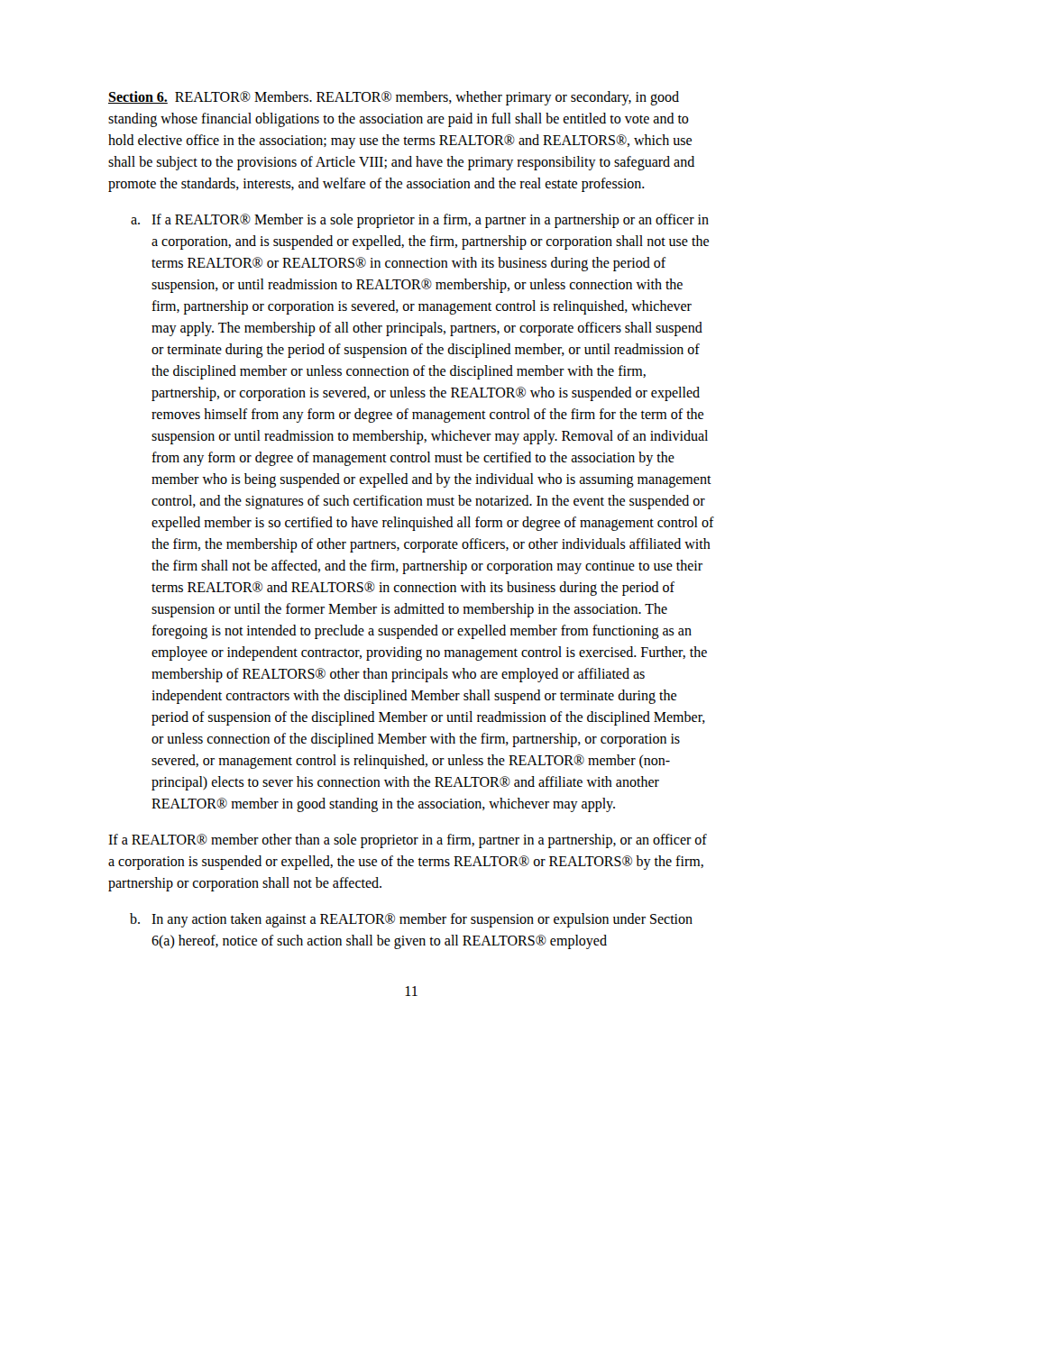Section 6. REALTOR® Members. REALTOR® members, whether primary or secondary, in good standing whose financial obligations to the association are paid in full shall be entitled to vote and to hold elective office in the association; may use the terms REALTOR® and REALTORS®, which use shall be subject to the provisions of Article VIII; and have the primary responsibility to safeguard and promote the standards, interests, and welfare of the association and the real estate profession.
If a REALTOR® Member is a sole proprietor in a firm, a partner in a partnership or an officer in a corporation, and is suspended or expelled, the firm, partnership or corporation shall not use the terms REALTOR® or REALTORS® in connection with its business during the period of suspension, or until readmission to REALTOR® membership, or unless connection with the firm, partnership or corporation is severed, or management control is relinquished, whichever may apply. The membership of all other principals, partners, or corporate officers shall suspend or terminate during the period of suspension of the disciplined member, or until readmission of the disciplined member or unless connection of the disciplined member with the firm, partnership, or corporation is severed, or unless the REALTOR® who is suspended or expelled removes himself from any form or degree of management control of the firm for the term of the suspension or until readmission to membership, whichever may apply. Removal of an individual from any form or degree of management control must be certified to the association by the member who is being suspended or expelled and by the individual who is assuming management control, and the signatures of such certification must be notarized. In the event the suspended or expelled member is so certified to have relinquished all form or degree of management control of the firm, the membership of other partners, corporate officers, or other individuals affiliated with the firm shall not be affected, and the firm, partnership or corporation may continue to use their terms REALTOR® and REALTORS® in connection with its business during the period of suspension or until the former Member is admitted to membership in the association. The foregoing is not intended to preclude a suspended or expelled member from functioning as an employee or independent contractor, providing no management control is exercised. Further, the membership of REALTORS® other than principals who are employed or affiliated as independent contractors with the disciplined Member shall suspend or terminate during the period of suspension of the disciplined Member or until readmission of the disciplined Member, or unless connection of the disciplined Member with the firm, partnership, or corporation is severed, or management control is relinquished, or unless the REALTOR® member (non-principal) elects to sever his connection with the REALTOR® and affiliate with another REALTOR® member in good standing in the association, whichever may apply.
If a REALTOR® member other than a sole proprietor in a firm, partner in a partnership, or an officer of a corporation is suspended or expelled, the use of the terms REALTOR® or REALTORS® by the firm, partnership or corporation shall not be affected.
In any action taken against a REALTOR® member for suspension or expulsion under Section 6(a) hereof, notice of such action shall be given to all REALTORS® employed
11